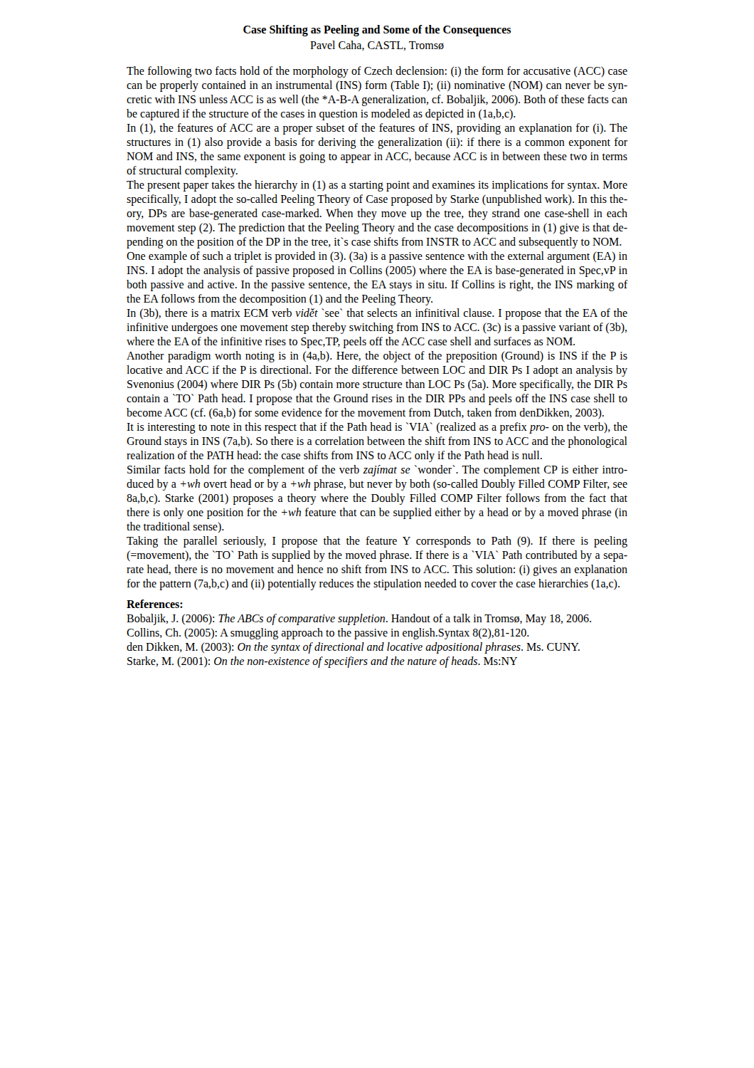Case Shifting as Peeling and Some of the Consequences
Pavel Caha, CASTL, Tromsø
The following two facts hold of the morphology of Czech declension: (i) the form for accusative (ACC) case can be properly contained in an instrumental (INS) form (Table I); (ii) nominative (NOM) can never be syncretic with INS unless ACC is as well (the *A-B-A generalization, cf. Bobaljik, 2006). Both of these facts can be captured if the structure of the cases in question is modeled as depicted in (1a,b,c).
In (1), the features of ACC are a proper subset of the features of INS, providing an explanation for (i). The structures in (1) also provide a basis for deriving the generalization (ii): if there is a common exponent for NOM and INS, the same exponent is going to appear in ACC, because ACC is in between these two in terms of structural complexity.
The present paper takes the hierarchy in (1) as a starting point and examines its implications for syntax. More specifically, I adopt the so-called Peeling Theory of Case proposed by Starke (unpublished work). In this theory, DPs are base-generated case-marked. When they move up the tree, they strand one case-shell in each movement step (2). The prediction that the Peeling Theory and the case decompositions in (1) give is that depending on the position of the DP in the tree, it`s case shifts from INSTR to ACC and subsequently to NOM.
One example of such a triplet is provided in (3). (3a) is a passive sentence with the external argument (EA) in INS. I adopt the analysis of passive proposed in Collins (2005) where the EA is base-generated in Spec,vP in both passive and active. In the passive sentence, the EA stays in situ. If Collins is right, the INS marking of the EA follows from the decomposition (1) and the Peeling Theory.
In (3b), there is a matrix ECM verb vidět `see` that selects an infinitival clause. I propose that the EA of the infinitive undergoes one movement step thereby switching from INS to ACC. (3c) is a passive variant of (3b), where the EA of the infinitive rises to Spec,TP, peels off the ACC case shell and surfaces as NOM.
Another paradigm worth noting is in (4a,b). Here, the object of the preposition (Ground) is INS if the P is locative and ACC if the P is directional. For the difference between LOC and DIR Ps I adopt an analysis by Svenonius (2004) where DIR Ps (5b) contain more structure than LOC Ps (5a). More specifically, the DIR Ps contain a `TO` Path head. I propose that the Ground rises in the DIR PPs and peels off the INS case shell to become ACC (cf. (6a,b) for some evidence for the movement from Dutch, taken from denDikken, 2003).
It is interesting to note in this respect that if the Path head is `VIA` (realized as a prefix pro- on the verb), the Ground stays in INS (7a,b). So there is a correlation between the shift from INS to ACC and the phonological realization of the PATH head: the case shifts from INS to ACC only if the Path head is null.
Similar facts hold for the complement of the verb zajímat se `wonder`. The complement CP is either introduced by a +wh overt head or by a +wh phrase, but never by both (so-called Doubly Filled COMP Filter, see 8a,b,c). Starke (2001) proposes a theory where the Doubly Filled COMP Filter follows from the fact that there is only one position for the +wh feature that can be supplied either by a head or by a moved phrase (in the traditional sense).
Taking the parallel seriously, I propose that the feature Y corresponds to Path (9). If there is peeling (=movement), the `TO` Path is supplied by the moved phrase. If there is a `VIA` Path contributed by a separate head, there is no movement and hence no shift from INS to ACC. This solution: (i) gives an explanation for the pattern (7a,b,c) and (ii) potentially reduces the stipulation needed to cover the case hierarchies (1a,c).
References:
Bobaljik, J. (2006): The ABCs of comparative suppletion. Handout of a talk in Tromsø, May 18, 2006.
Collins, Ch. (2005): A smuggling approach to the passive in english.Syntax 8(2),81-120.
den Dikken, M. (2003): On the syntax of directional and locative adpositional phrases. Ms. CUNY.
Starke, M. (2001): On the non-existence of specifiers and the nature of heads. Ms:NY